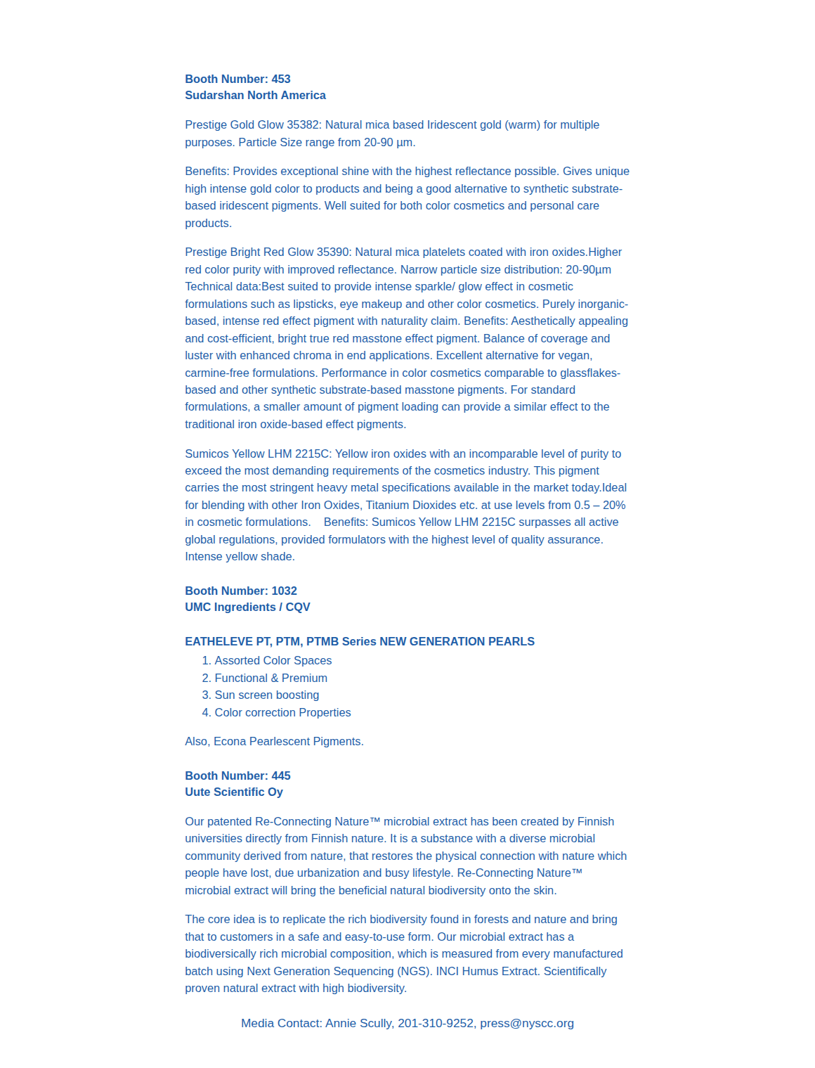Booth Number: 453
Sudarshan North America
Prestige Gold Glow 35382: Natural mica based Iridescent gold (warm) for multiple purposes. Particle Size range from 20-90 µm.
Benefits: Provides exceptional shine with the highest reflectance possible. Gives unique high intense gold color to products and being a good alternative to synthetic substrate-based iridescent pigments. Well suited for both color cosmetics and personal care products.
Prestige Bright Red Glow 35390: Natural mica platelets coated with iron oxides.Higher red color purity with improved reflectance. Narrow particle size distribution: 20-90µm Technical data:Best suited to provide intense sparkle/ glow effect in cosmetic formulations such as lipsticks, eye makeup and other color cosmetics. Purely inorganic-based, intense red effect pigment with naturality claim. Benefits: Aesthetically appealing and cost-efficient, bright true red masstone effect pigment. Balance of coverage and luster with enhanced chroma in end applications. Excellent alternative for vegan, carmine-free formulations. Performance in color cosmetics comparable to glassflakes-based and other synthetic substrate-based masstone pigments. For standard formulations, a smaller amount of pigment loading can provide a similar effect to the traditional iron oxide-based effect pigments.
Sumicos Yellow LHM 2215C: Yellow iron oxides with an incomparable level of purity to exceed the most demanding requirements of the cosmetics industry. This pigment carries the most stringent heavy metal specifications available in the market today.Ideal for blending with other Iron Oxides, Titanium Dioxides etc. at use levels from 0.5 – 20% in cosmetic formulations. Benefits: Sumicos Yellow LHM 2215C surpasses all active global regulations, provided formulators with the highest level of quality assurance. Intense yellow shade.
Booth Number: 1032
UMC Ingredients / CQV
EATHELEVE PT, PTM, PTMB Series NEW GENERATION PEARLS
Assorted Color Spaces
Functional & Premium
Sun screen boosting
Color correction Properties
Also, Econa Pearlescent Pigments.
Booth Number: 445
Uute Scientific Oy
Our patented Re-Connecting Nature™ microbial extract has been created by Finnish universities directly from Finnish nature. It is a substance with a diverse microbial community derived from nature, that restores the physical connection with nature which people have lost, due urbanization and busy lifestyle. Re-Connecting Nature™ microbial extract will bring the beneficial natural biodiversity onto the skin.
The core idea is to replicate the rich biodiversity found in forests and nature and bring that to customers in a safe and easy-to-use form. Our microbial extract has a biodiversically rich microbial composition, which is measured from every manufactured batch using Next Generation Sequencing (NGS). INCI Humus Extract. Scientifically proven natural extract with high biodiversity.
Media Contact: Annie Scully, 201-310-9252, press@nyscc.org